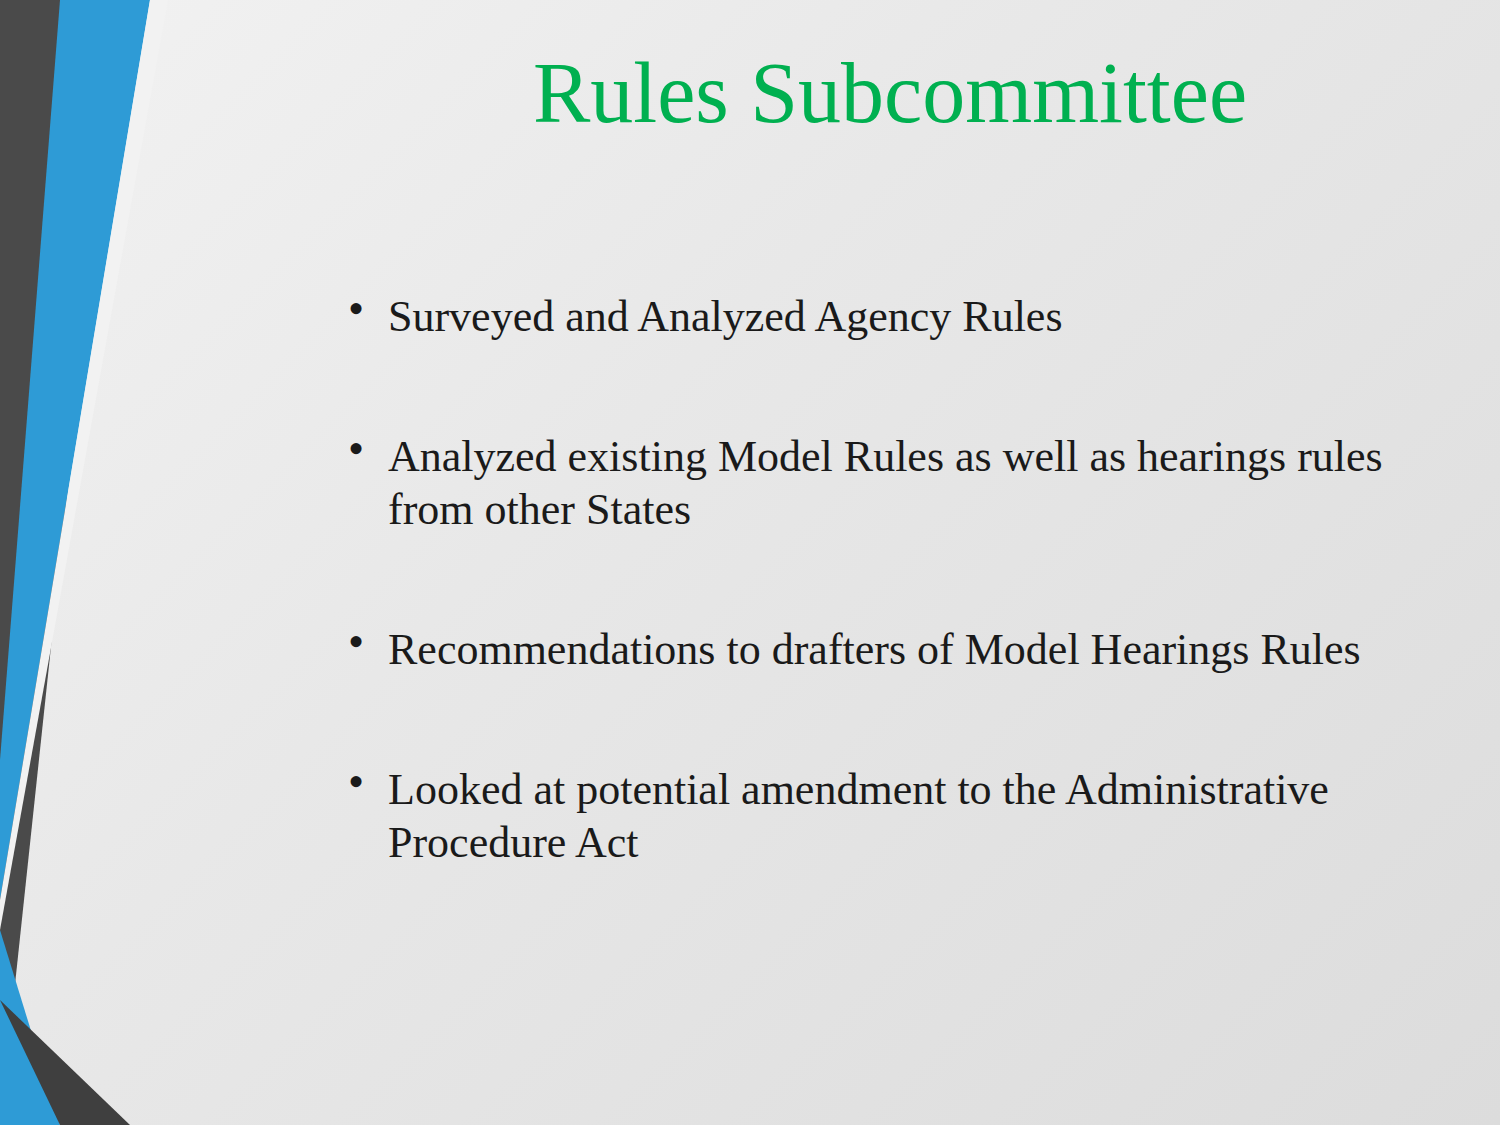Rules Subcommittee
Surveyed and Analyzed Agency Rules
Analyzed existing Model Rules as well as hearings rules from other States
Recommendations to drafters of Model Hearings Rules
Looked at potential amendment to the Administrative Procedure Act